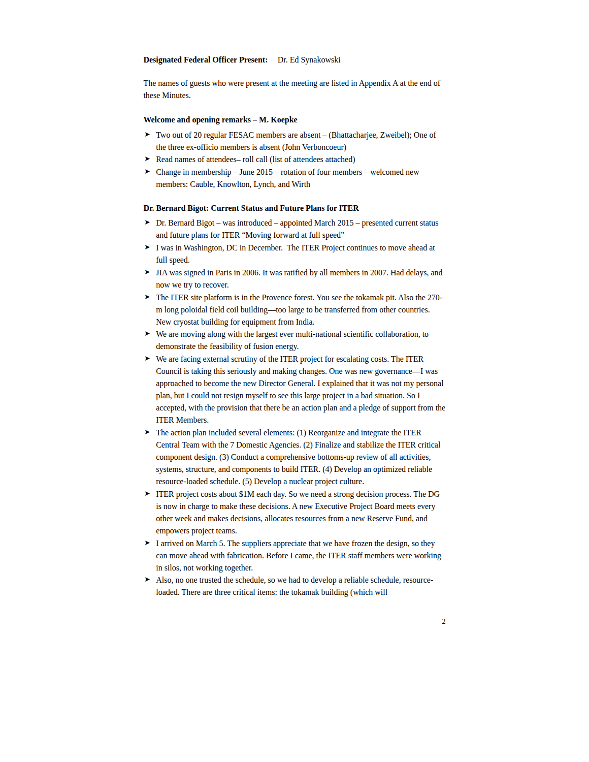Designated Federal Officer Present: Dr. Ed Synakowski
The names of guests who were present at the meeting are listed in Appendix A at the end of these Minutes.
Welcome and opening remarks – M. Koepke
Two out of 20 regular FESAC members are absent – (Bhattacharjee, Zweibel); One of the three ex-officio members is absent (John Verboncoeur)
Read names of attendees– roll call (list of attendees attached)
Change in membership – June 2015 – rotation of four members – welcomed new members: Cauble, Knowlton, Lynch, and Wirth
Dr. Bernard Bigot: Current Status and Future Plans for ITER
Dr. Bernard Bigot – was introduced – appointed March 2015 – presented current status and future plans for ITER “Moving forward at full speed”
I was in Washington, DC in December. The ITER Project continues to move ahead at full speed.
JIA was signed in Paris in 2006. It was ratified by all members in 2007. Had delays, and now we try to recover.
The ITER site platform is in the Provence forest. You see the tokamak pit. Also the 270-m long poloidal field coil building—too large to be transferred from other countries. New cryostat building for equipment from India.
We are moving along with the largest ever multi-national scientific collaboration, to demonstrate the feasibility of fusion energy.
We are facing external scrutiny of the ITER project for escalating costs. The ITER Council is taking this seriously and making changes. One was new governance—I was approached to become the new Director General. I explained that it was not my personal plan, but I could not resign myself to see this large project in a bad situation. So I accepted, with the provision that there be an action plan and a pledge of support from the ITER Members.
The action plan included several elements: (1) Reorganize and integrate the ITER Central Team with the 7 Domestic Agencies. (2) Finalize and stabilize the ITER critical component design. (3) Conduct a comprehensive bottoms-up review of all activities, systems, structure, and components to build ITER. (4) Develop an optimized reliable resource-loaded schedule. (5) Develop a nuclear project culture.
ITER project costs about $1M each day. So we need a strong decision process. The DG is now in charge to make these decisions. A new Executive Project Board meets every other week and makes decisions, allocates resources from a new Reserve Fund, and empowers project teams.
I arrived on March 5. The suppliers appreciate that we have frozen the design, so they can move ahead with fabrication. Before I came, the ITER staff members were working in silos, not working together.
Also, no one trusted the schedule, so we had to develop a reliable schedule, resource-loaded. There are three critical items: the tokamak building (which will
2